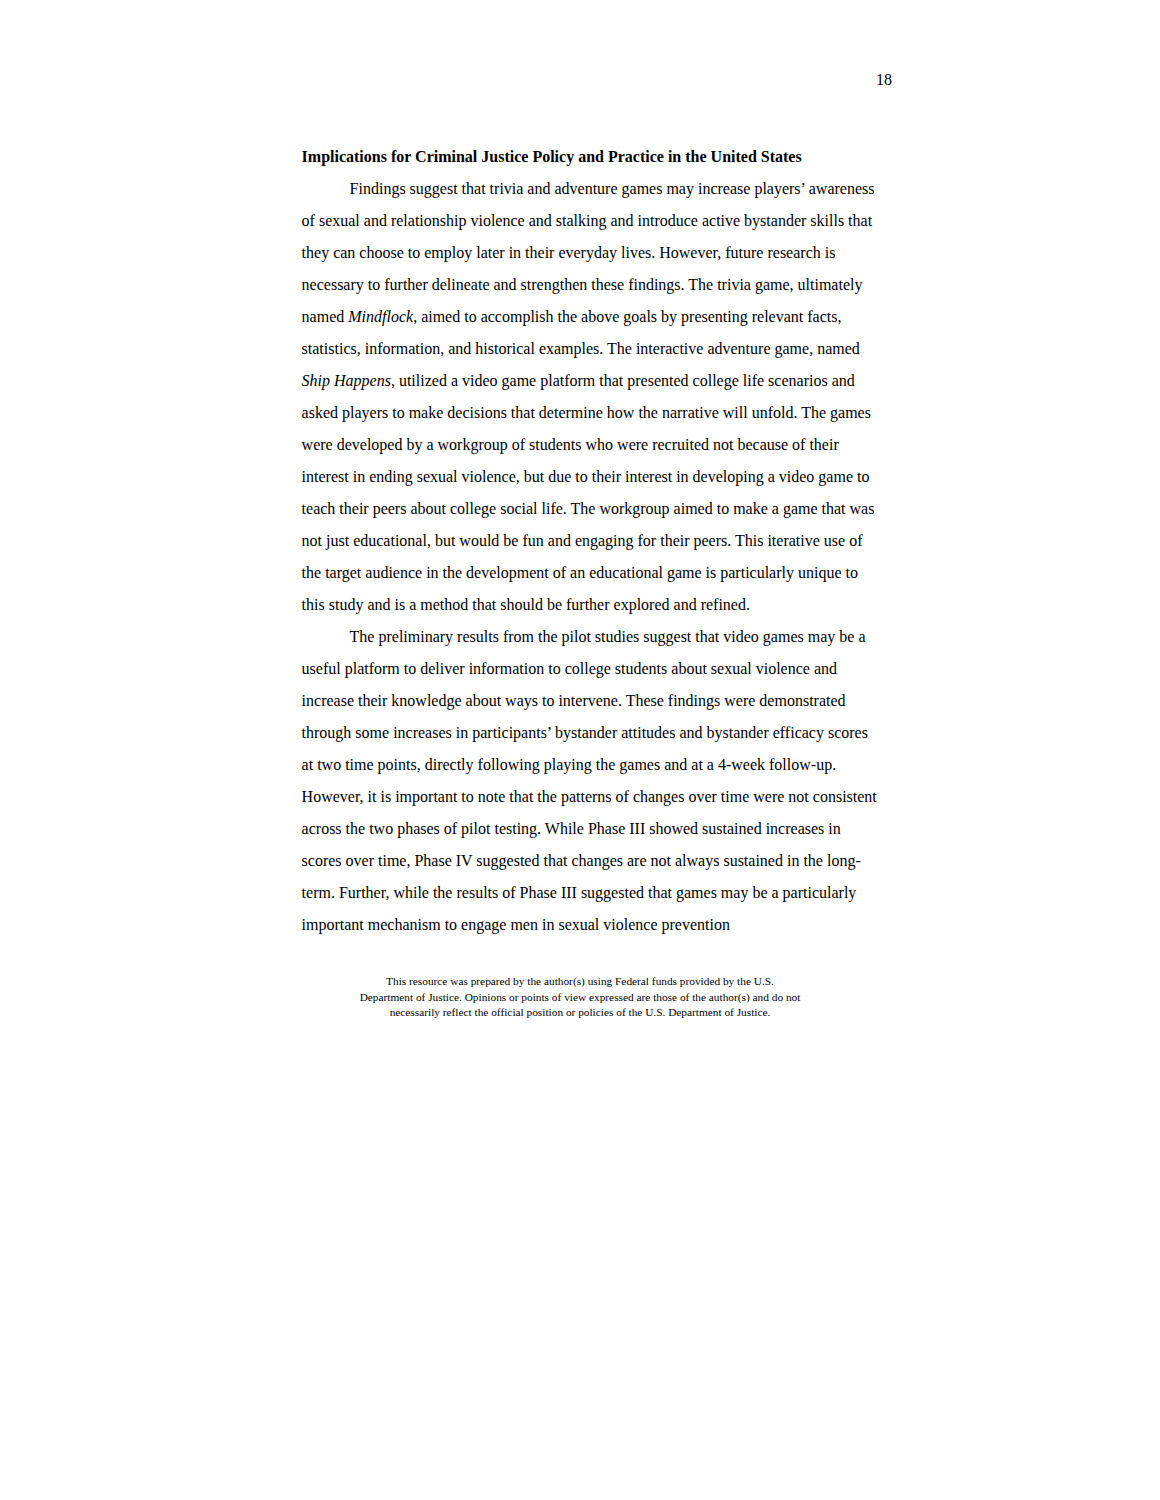18
Implications for Criminal Justice Policy and Practice in the United States
Findings suggest that trivia and adventure games may increase players’ awareness of sexual and relationship violence and stalking and introduce active bystander skills that they can choose to employ later in their everyday lives. However, future research is necessary to further delineate and strengthen these findings. The trivia game, ultimately named Mindflock, aimed to accomplish the above goals by presenting relevant facts, statistics, information, and historical examples. The interactive adventure game, named Ship Happens, utilized a video game platform that presented college life scenarios and asked players to make decisions that determine how the narrative will unfold. The games were developed by a workgroup of students who were recruited not because of their interest in ending sexual violence, but due to their interest in developing a video game to teach their peers about college social life. The workgroup aimed to make a game that was not just educational, but would be fun and engaging for their peers. This iterative use of the target audience in the development of an educational game is particularly unique to this study and is a method that should be further explored and refined.
The preliminary results from the pilot studies suggest that video games may be a useful platform to deliver information to college students about sexual violence and increase their knowledge about ways to intervene. These findings were demonstrated through some increases in participants’ bystander attitudes and bystander efficacy scores at two time points, directly following playing the games and at a 4-week follow-up. However, it is important to note that the patterns of changes over time were not consistent across the two phases of pilot testing. While Phase III showed sustained increases in scores over time, Phase IV suggested that changes are not always sustained in the long-term. Further, while the results of Phase III suggested that games may be a particularly important mechanism to engage men in sexual violence prevention
This resource was prepared by the author(s) using Federal funds provided by the U.S.
Department of Justice. Opinions or points of view expressed are those of the author(s) and do not
necessarily reflect the official position or policies of the U.S. Department of Justice.